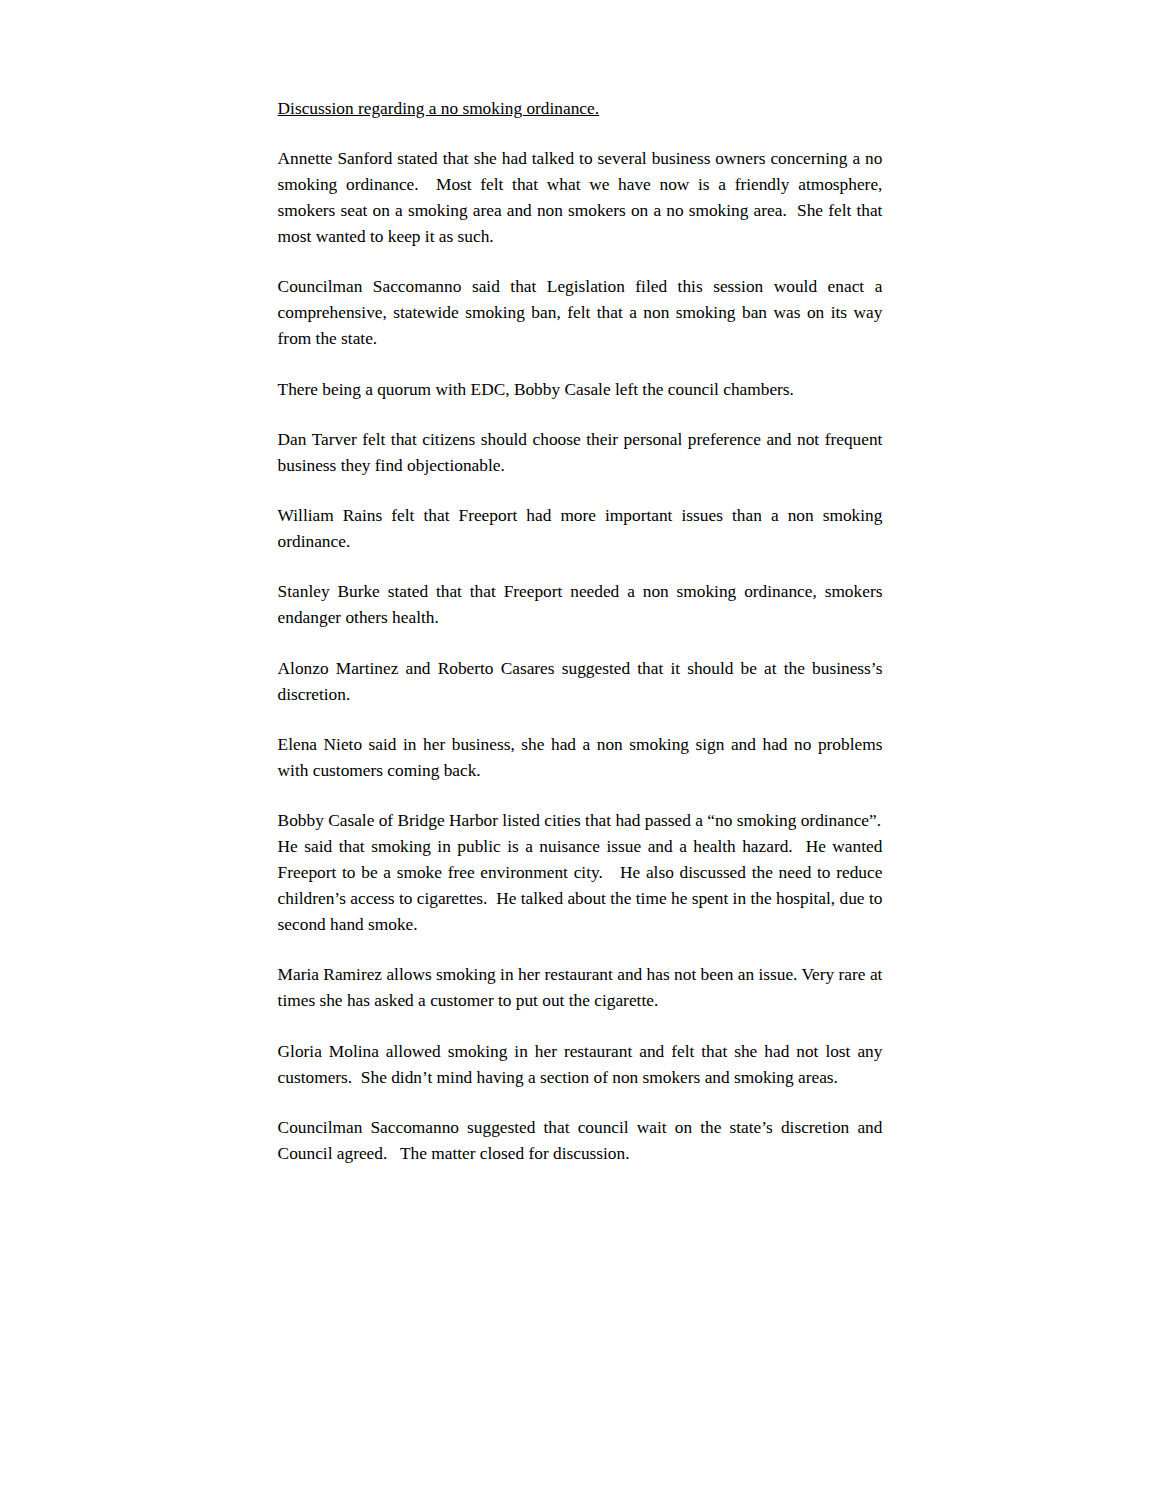Discussion regarding a no smoking ordinance.
Annette Sanford stated that she had talked to several business owners concerning a no smoking ordinance. Most felt that what we have now is a friendly atmosphere, smokers seat on a smoking area and non smokers on a no smoking area. She felt that most wanted to keep it as such.
Councilman Saccomanno said that Legislation filed this session would enact a comprehensive, statewide smoking ban, felt that a non smoking ban was on its way from the state.
There being a quorum with EDC, Bobby Casale left the council chambers.
Dan Tarver felt that citizens should choose their personal preference and not frequent business they find objectionable.
William Rains felt that Freeport had more important issues than a non smoking ordinance.
Stanley Burke stated that that Freeport needed a non smoking ordinance, smokers endanger others health.
Alonzo Martinez and Roberto Casares suggested that it should be at the business’s discretion.
Elena Nieto said in her business, she had a non smoking sign and had no problems with customers coming back.
Bobby Casale of Bridge Harbor listed cities that had passed a “no smoking ordinance”.
He said that smoking in public is a nuisance issue and a health hazard. He wanted Freeport to be a smoke free environment city. He also discussed the need to reduce children’s access to cigarettes. He talked about the time he spent in the hospital, due to second hand smoke.
Maria Ramirez allows smoking in her restaurant and has not been an issue. Very rare at times she has asked a customer to put out the cigarette.
Gloria Molina allowed smoking in her restaurant and felt that she had not lost any customers. She didn’t mind having a section of non smokers and smoking areas.
Councilman Saccomanno suggested that council wait on the state’s discretion and Council agreed. The matter closed for discussion.